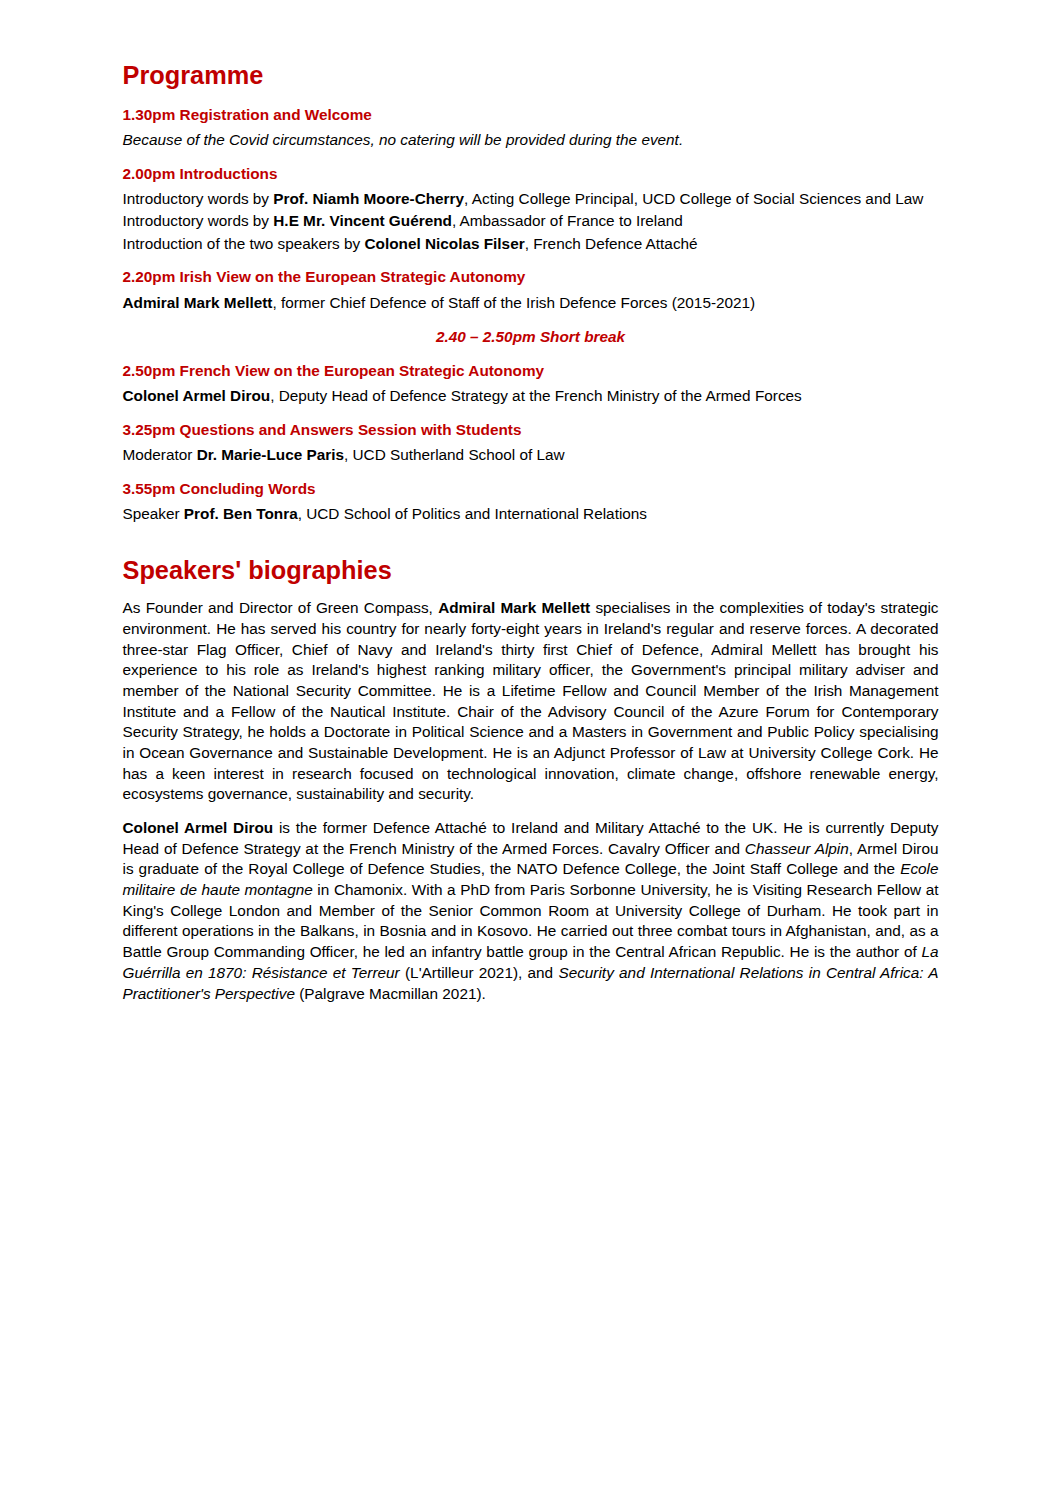Programme
1.30pm Registration and Welcome
Because of the Covid circumstances, no catering will be provided during the event.
2.00pm Introductions
Introductory words by Prof. Niamh Moore-Cherry, Acting College Principal, UCD College of Social Sciences and Law
Introductory words by H.E Mr. Vincent Guérend, Ambassador of France to Ireland
Introduction of the two speakers by Colonel Nicolas Filser, French Defence Attaché
2.20pm Irish View on the European Strategic Autonomy
Admiral Mark Mellett, former Chief Defence of Staff of the Irish Defence Forces (2015-2021)
2.40 – 2.50pm Short break
2.50pm French View on the European Strategic Autonomy
Colonel Armel Dirou, Deputy Head of Defence Strategy at the French Ministry of the Armed Forces
3.25pm Questions and Answers Session with Students
Moderator Dr. Marie-Luce Paris, UCD Sutherland School of Law
3.55pm Concluding Words
Speaker Prof. Ben Tonra, UCD School of Politics and International Relations
Speakers' biographies
As Founder and Director of Green Compass, Admiral Mark Mellett specialises in the complexities of today's strategic environment. He has served his country for nearly forty-eight years in Ireland's regular and reserve forces. A decorated three-star Flag Officer, Chief of Navy and Ireland's thirty first Chief of Defence, Admiral Mellett has brought his experience to his role as Ireland's highest ranking military officer, the Government's principal military adviser and member of the National Security Committee. He is a Lifetime Fellow and Council Member of the Irish Management Institute and a Fellow of the Nautical Institute. Chair of the Advisory Council of the Azure Forum for Contemporary Security Strategy, he holds a Doctorate in Political Science and a Masters in Government and Public Policy specialising in Ocean Governance and Sustainable Development. He is an Adjunct Professor of Law at University College Cork. He has a keen interest in research focused on technological innovation, climate change, offshore renewable energy, ecosystems governance, sustainability and security.
Colonel Armel Dirou is the former Defence Attaché to Ireland and Military Attaché to the UK. He is currently Deputy Head of Defence Strategy at the French Ministry of the Armed Forces. Cavalry Officer and Chasseur Alpin, Armel Dirou is graduate of the Royal College of Defence Studies, the NATO Defence College, the Joint Staff College and the Ecole militaire de haute montagne in Chamonix. With a PhD from Paris Sorbonne University, he is Visiting Research Fellow at King's College London and Member of the Senior Common Room at University College of Durham. He took part in different operations in the Balkans, in Bosnia and in Kosovo. He carried out three combat tours in Afghanistan, and, as a Battle Group Commanding Officer, he led an infantry battle group in the Central African Republic. He is the author of La Guérrilla en 1870: Résistance et Terreur (L'Artilleur 2021), and Security and International Relations in Central Africa: A Practitioner's Perspective (Palgrave Macmillan 2021).